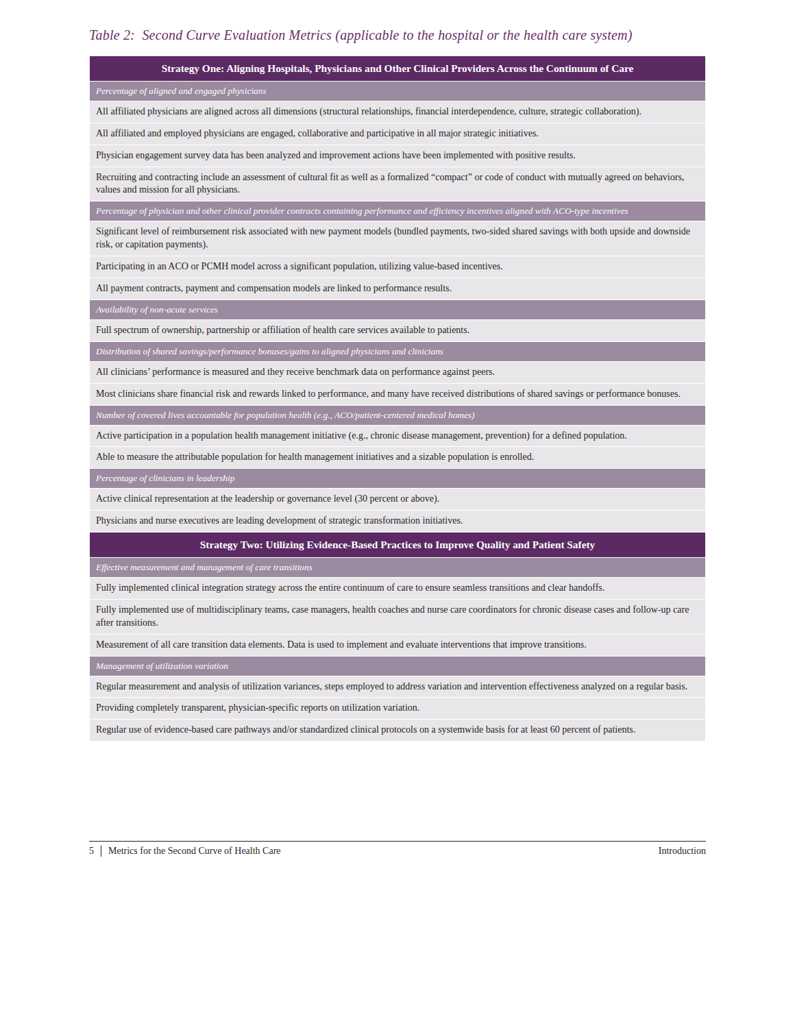Table 2: Second Curve Evaluation Metrics (applicable to the hospital or the health care system)
| Strategy One: Aligning Hospitals, Physicians and Other Clinical Providers Across the Continuum of Care |
| Percentage of aligned and engaged physicians |
| All affiliated physicians are aligned across all dimensions (structural relationships, financial interdependence, culture, strategic collaboration). |
| All affiliated and employed physicians are engaged, collaborative and participative in all major strategic initiatives. |
| Physician engagement survey data has been analyzed and improvement actions have been implemented with positive results. |
| Recruiting and contracting include an assessment of cultural fit as well as a formalized “compact” or code of conduct with mutually agreed on behaviors, values and mission for all physicians. |
| Percentage of physician and other clinical provider contracts containing performance and efficiency incentives aligned with ACO-type incentives |
| Significant level of reimbursement risk associated with new payment models (bundled payments, two-sided shared savings with both upside and downside risk, or capitation payments). |
| Participating in an ACO or PCMH model across a significant population, utilizing value-based incentives. |
| All payment contracts, payment and compensation models are linked to performance results. |
| Availability of non-acute services |
| Full spectrum of ownership, partnership or affiliation of health care services available to patients. |
| Distribution of shared savings/performance bonuses/gains to aligned physicians and clinicians |
| All clinicians’ performance is measured and they receive benchmark data on performance against peers. |
| Most clinicians share financial risk and rewards linked to performance, and many have received distributions of shared savings or performance bonuses. |
| Number of covered lives accountable for population health (e.g., ACO/patient-centered medical homes) |
| Active participation in a population health management initiative (e.g., chronic disease management, prevention) for a defined population. |
| Able to measure the attributable population for health management initiatives and a sizable population is enrolled. |
| Percentage of clinicians in leadership |
| Active clinical representation at the leadership or governance level (30 percent or above). |
| Physicians and nurse executives are leading development of strategic transformation initiatives. |
| Strategy Two: Utilizing Evidence-Based Practices to Improve Quality and Patient Safety |
| Effective measurement and management of care transitions |
| Fully implemented clinical integration strategy across the entire continuum of care to ensure seamless transitions and clear handoffs. |
| Fully implemented use of multidisciplinary teams, case managers, health coaches and nurse care coordinators for chronic disease cases and follow-up care after transitions. |
| Measurement of all care transition data elements. Data is used to implement and evaluate interventions that improve transitions. |
| Management of utilization variation |
| Regular measurement and analysis of utilization variances, steps employed to address variation and intervention effectiveness analyzed on a regular basis. |
| Providing completely transparent, physician-specific reports on utilization variation. |
| Regular use of evidence-based care pathways and/or standardized clinical protocols on a systemwide basis for at least 60 percent of patients. |
5 Metrics for the Second Curve of Health Care
Introduction